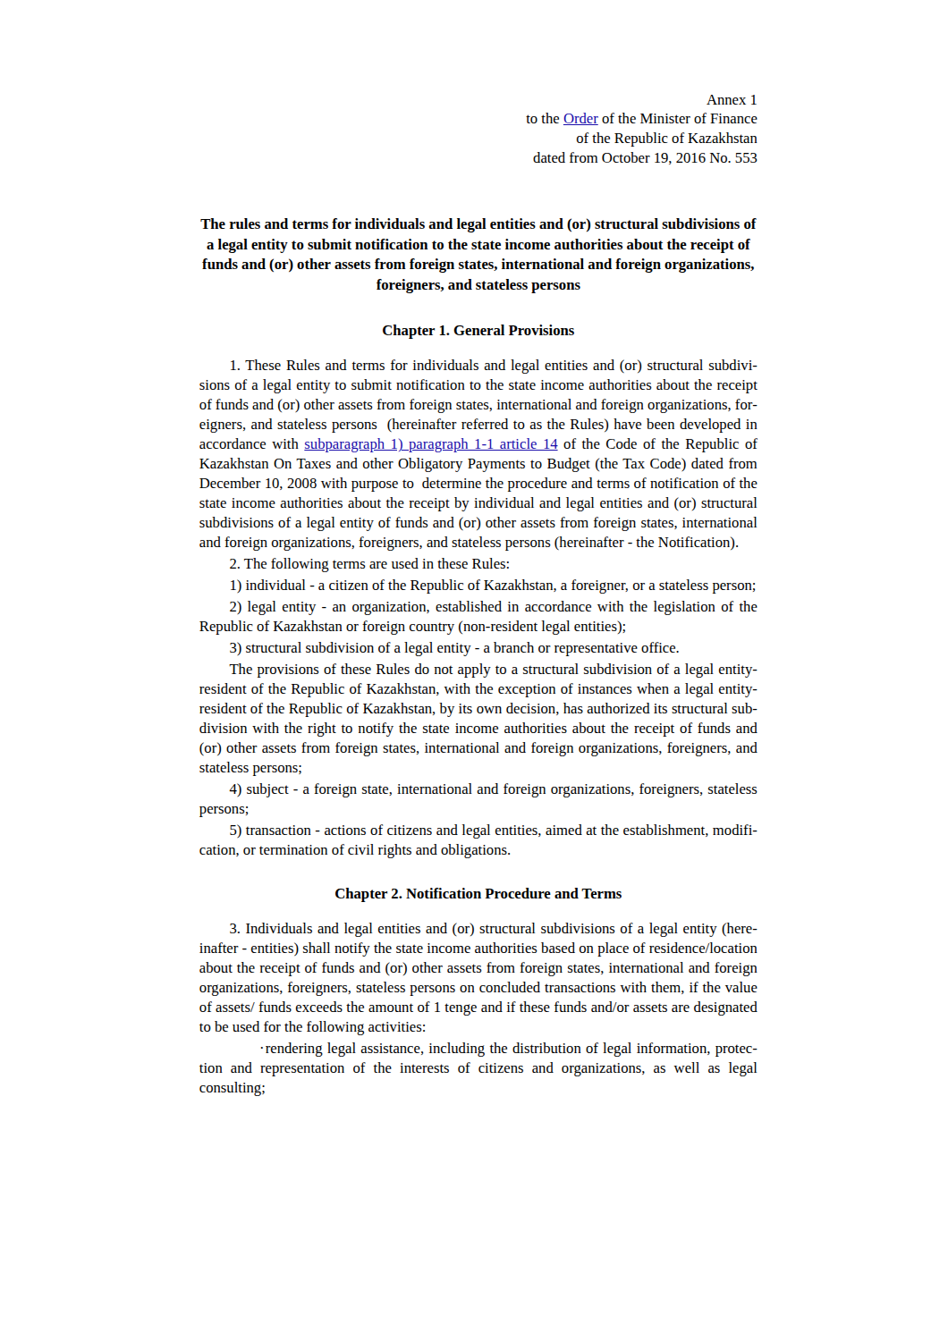Annex 1
to the Order of the Minister of Finance
of the Republic of Kazakhstan
dated from October 19, 2016 No. 553
The rules and terms for individuals and legal entities and (or) structural subdivisions of a legal entity to submit notification to the state income authorities about the receipt of funds and (or) other assets from foreign states, international and foreign organizations, foreigners, and stateless persons
Chapter 1. General Provisions
1. These Rules and terms for individuals and legal entities and (or) structural subdivisions of a legal entity to submit notification to the state income authorities about the receipt of funds and (or) other assets from foreign states, international and foreign organizations, foreigners, and stateless persons (hereinafter referred to as the Rules) have been developed in accordance with subparagraph 1) paragraph 1-1 article 14 of the Code of the Republic of Kazakhstan On Taxes and other Obligatory Payments to Budget (the Tax Code) dated from December 10, 2008 with purpose to determine the procedure and terms of notification of the state income authorities about the receipt by individual and legal entities and (or) structural subdivisions of a legal entity of funds and (or) other assets from foreign states, international and foreign organizations, foreigners, and stateless persons (hereinafter - the Notification).
2. The following terms are used in these Rules:
1) individual - a citizen of the Republic of Kazakhstan, a foreigner, or a stateless person;
2) legal entity - an organization, established in accordance with the legislation of the Republic of Kazakhstan or foreign country (non-resident legal entities);
3) structural subdivision of a legal entity - a branch or representative office.
The provisions of these Rules do not apply to a structural subdivision of a legal entity-resident of the Republic of Kazakhstan, with the exception of instances when a legal entity-resident of the Republic of Kazakhstan, by its own decision, has authorized its structural subdivision with the right to notify the state income authorities about the receipt of funds and (or) other assets from foreign states, international and foreign organizations, foreigners, and stateless persons;
4) subject - a foreign state, international and foreign organizations, foreigners, stateless persons;
5) transaction - actions of citizens and legal entities, aimed at the establishment, modification, or termination of civil rights and obligations.
Chapter 2. Notification Procedure and Terms
3. Individuals and legal entities and (or) structural subdivisions of a legal entity (hereinafter - entities) shall notify the state income authorities based on place of residence/location about the receipt of funds and (or) other assets from foreign states, international and foreign organizations, foreigners, stateless persons on concluded transactions with them, if the value of assets/ funds exceeds the amount of 1 tenge and if these funds and/or assets are designated to be used for the following activities:
·rendering legal assistance, including the distribution of legal information, protection and representation of the interests of citizens and organizations, as well as legal consulting;